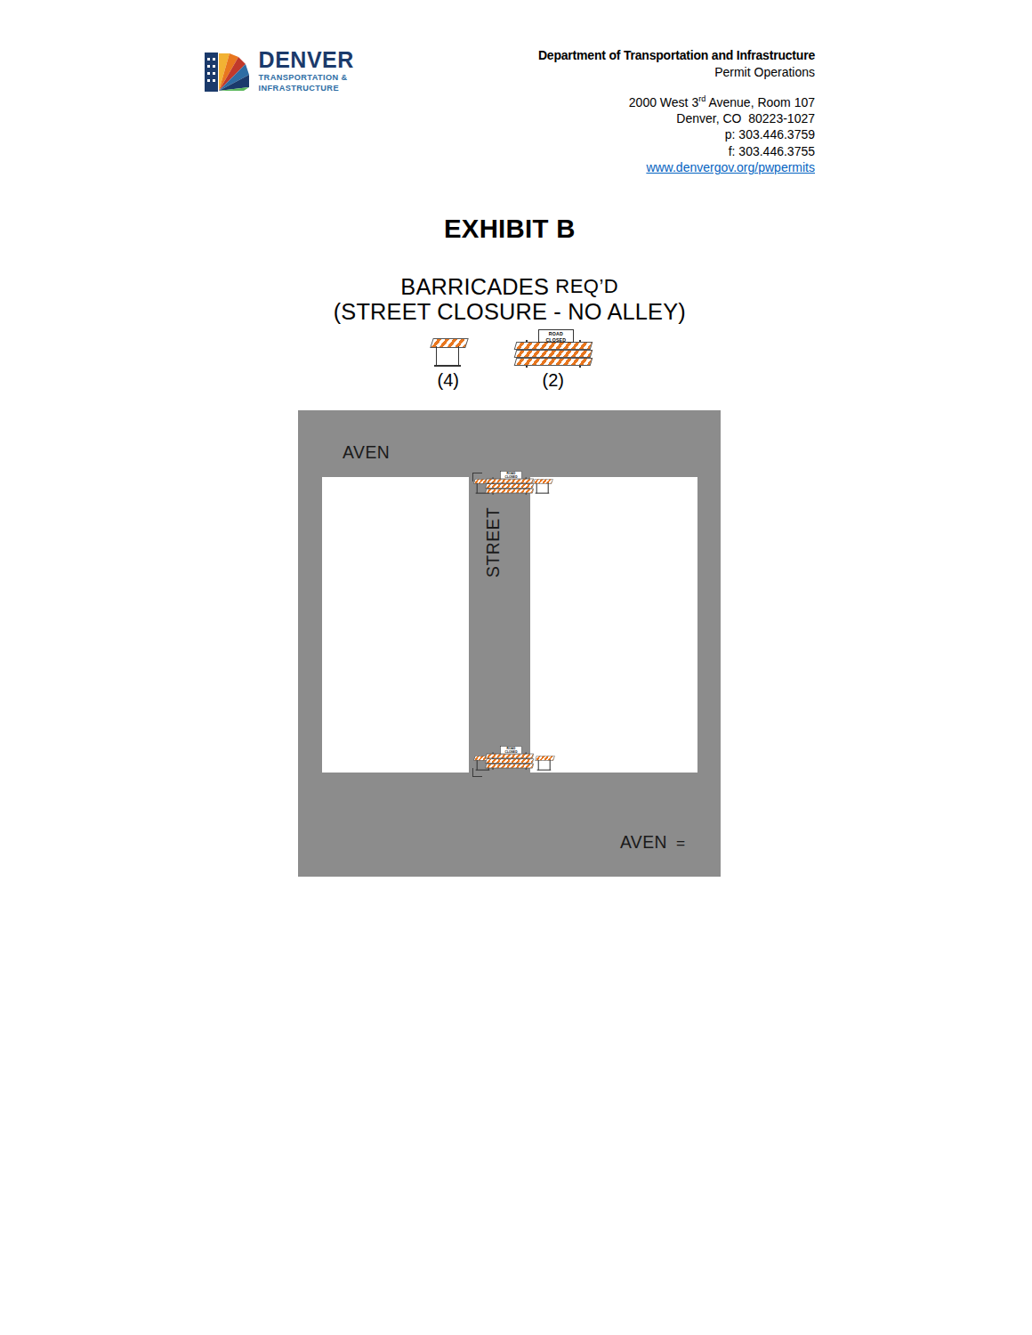DENVER
TRANSPORTATION &
INFRASTRUCTURE
Department of Transportation and Infrastructure
Permit Operations
2000 West 3rd Avenue, Room 107
Denver, CO 80223-1027
p: 303.446.3759
f: 303.446.3755
www.denvergov.org/pwpermits
EXHIBIT B
BARRICADES REQ’D
(STREET CLOSURE - NO ALLEY)
(4)
ROAD
CLOSED
(2)
AVEN
STREET
AVEN =
ROAD
CLOSED
ROAD
CLOSED